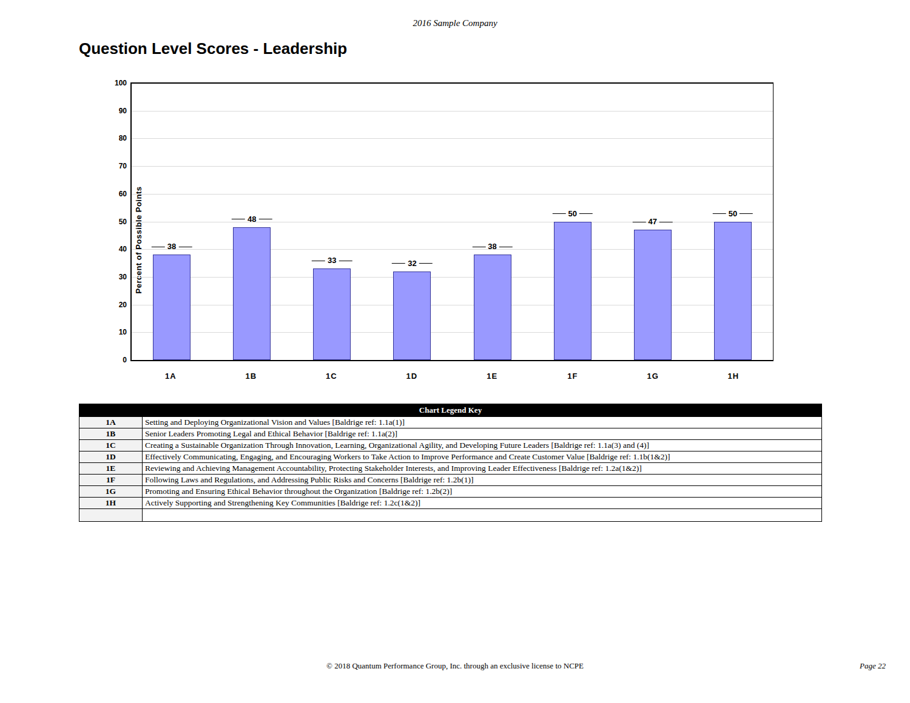2016 Sample Company
Question Level Scores - Leadership
Percent of Possible Points
100
90
80
70
60
50
40
30
20
10
0
38
48
33
32
38
50
47
50
1A
1B
1C
1D
1E
1F
1G
1H
| Chart Legend Key |
| --- |
| 1A | Setting and Deploying Organizational Vision and Values [Baldrige ref: 1.1a(1)] |
| 1B | Senior Leaders Promoting Legal and Ethical Behavior [Baldrige ref: 1.1a(2)] |
| 1C | Creating a Sustainable Organization Through Innovation, Learning, Organizational Agility, and Developing Future Leaders [Baldrige ref: 1.1a(3) and (4)] |
| 1D | Effectively Communicating, Engaging, and Encouraging Workers to Take Action to Improve Performance and Create Customer Value [Baldrige ref: 1.1b(1&2)] |
| 1E | Reviewing and Achieving Management Accountability, Protecting Stakeholder Interests, and Improving Leader Effectiveness [Baldrige ref: 1.2a(1&2)] |
| 1F | Following Laws and Regulations, and Addressing Public Risks and Concerns [Baldrige ref: 1.2b(1)] |
| 1G | Promoting and Ensuring Ethical Behavior throughout the Organization [Baldrige ref: 1.2b(2)] |
| 1H | Actively Supporting and Strengthening Key Communities [Baldrige ref: 1.2c(1&2)] |
© 2018 Quantum Performance Group, Inc. through an exclusive license to NCPE
Page 22